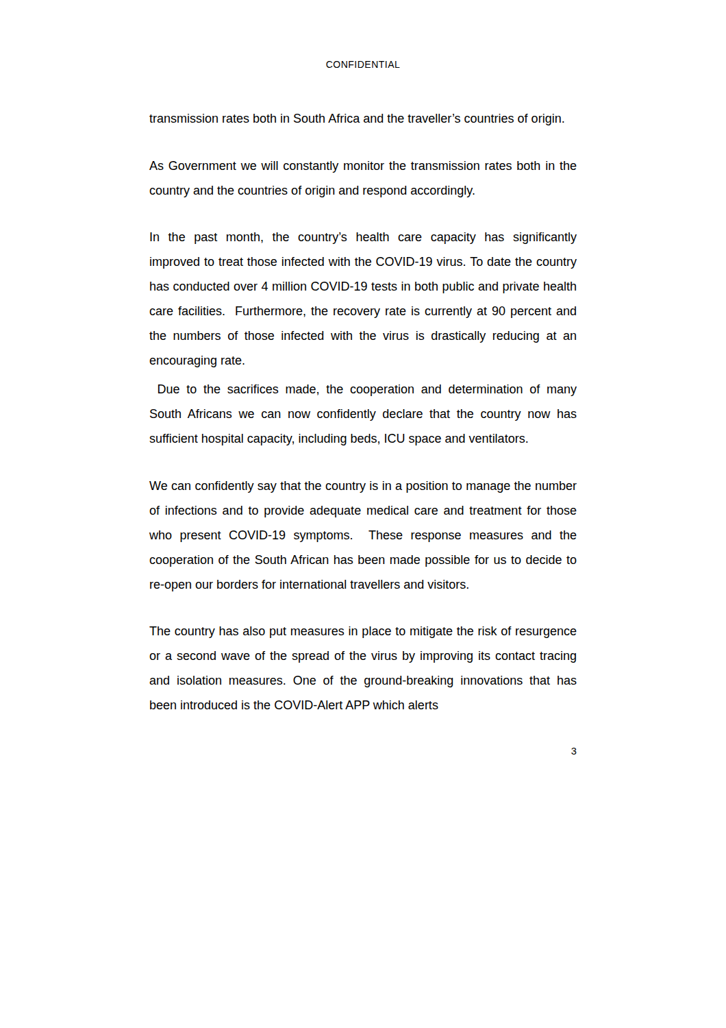CONFIDENTIAL
transmission rates both in South Africa and the traveller’s countries of origin.
As Government we will constantly monitor the transmission rates both in the country and the countries of origin and respond accordingly.
In the past month, the country’s health care capacity has significantly improved to treat those infected with the COVID-19 virus. To date the country has conducted over 4 million COVID-19 tests in both public and private health care facilities. Furthermore, the recovery rate is currently at 90 percent and the numbers of those infected with the virus is drastically reducing at an encouraging rate.
Due to the sacrifices made, the cooperation and determination of many South Africans we can now confidently declare that the country now has sufficient hospital capacity, including beds, ICU space and ventilators.
We can confidently say that the country is in a position to manage the number of infections and to provide adequate medical care and treatment for those who present COVID-19 symptoms. These response measures and the cooperation of the South African has been made possible for us to decide to re-open our borders for international travellers and visitors.
The country has also put measures in place to mitigate the risk of resurgence or a second wave of the spread of the virus by improving its contact tracing and isolation measures. One of the ground-breaking innovations that has been introduced is the COVID-Alert APP which alerts
3